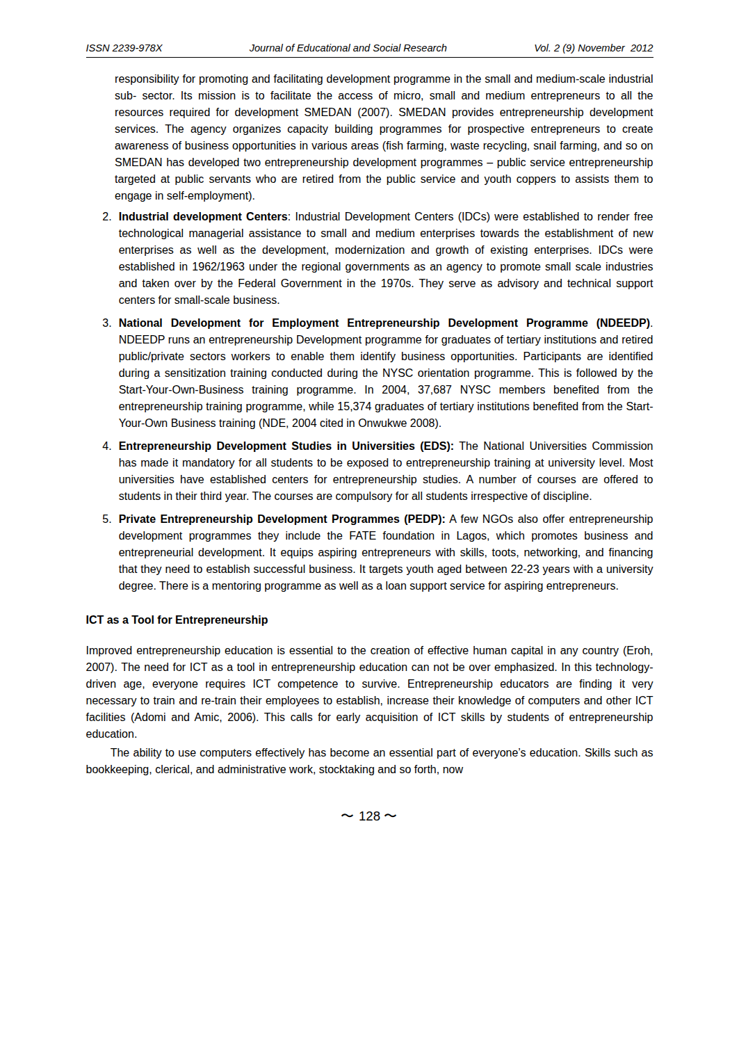ISSN 2239-978X Journal of Educational and Social Research Vol. 2 (9) November 2012
responsibility for promoting and facilitating development programme in the small and medium-scale industrial sub- sector. Its mission is to facilitate the access of micro, small and medium entrepreneurs to all the resources required for development SMEDAN (2007). SMEDAN provides entrepreneurship development services. The agency organizes capacity building programmes for prospective entrepreneurs to create awareness of business opportunities in various areas (fish farming, waste recycling, snail farming, and so on SMEDAN has developed two entrepreneurship development programmes – public service entrepreneurship targeted at public servants who are retired from the public service and youth coppers to assists them to engage in self-employment).
Industrial development Centers: Industrial Development Centers (IDCs) were established to render free technological managerial assistance to small and medium enterprises towards the establishment of new enterprises as well as the development, modernization and growth of existing enterprises. IDCs were established in 1962/1963 under the regional governments as an agency to promote small scale industries and taken over by the Federal Government in the 1970s. They serve as advisory and technical support centers for small-scale business.
National Development for Employment Entrepreneurship Development Programme (NDEEDP). NDEEDP runs an entrepreneurship Development programme for graduates of tertiary institutions and retired public/private sectors workers to enable them identify business opportunities. Participants are identified during a sensitization training conducted during the NYSC orientation programme. This is followed by the Start-Your-Own-Business training programme. In 2004, 37,687 NYSC members benefited from the entrepreneurship training programme, while 15,374 graduates of tertiary institutions benefited from the Start-Your-Own Business training (NDE, 2004 cited in Onwukwe 2008).
Entrepreneurship Development Studies in Universities (EDS): The National Universities Commission has made it mandatory for all students to be exposed to entrepreneurship training at university level. Most universities have established centers for entrepreneurship studies. A number of courses are offered to students in their third year. The courses are compulsory for all students irrespective of discipline.
Private Entrepreneurship Development Programmes (PEDP): A few NGOs also offer entrepreneurship development programmes they include the FATE foundation in Lagos, which promotes business and entrepreneurial development. It equips aspiring entrepreneurs with skills, toots, networking, and financing that they need to establish successful business. It targets youth aged between 22-23 years with a university degree. There is a mentoring programme as well as a loan support service for aspiring entrepreneurs.
ICT as a Tool for Entrepreneurship
Improved entrepreneurship education is essential to the creation of effective human capital in any country (Eroh, 2007). The need for ICT as a tool in entrepreneurship education can not be over emphasized. In this technology-driven age, everyone requires ICT competence to survive. Entrepreneurship educators are finding it very necessary to train and re-train their employees to establish, increase their knowledge of computers and other ICT facilities (Adomi and Amic, 2006). This calls for early acquisition of ICT skills by students of entrepreneurship education.
The ability to use computers effectively has become an essential part of everyone’s education. Skills such as bookkeeping, clerical, and administrative work, stocktaking and so forth, now
〜 128 〜